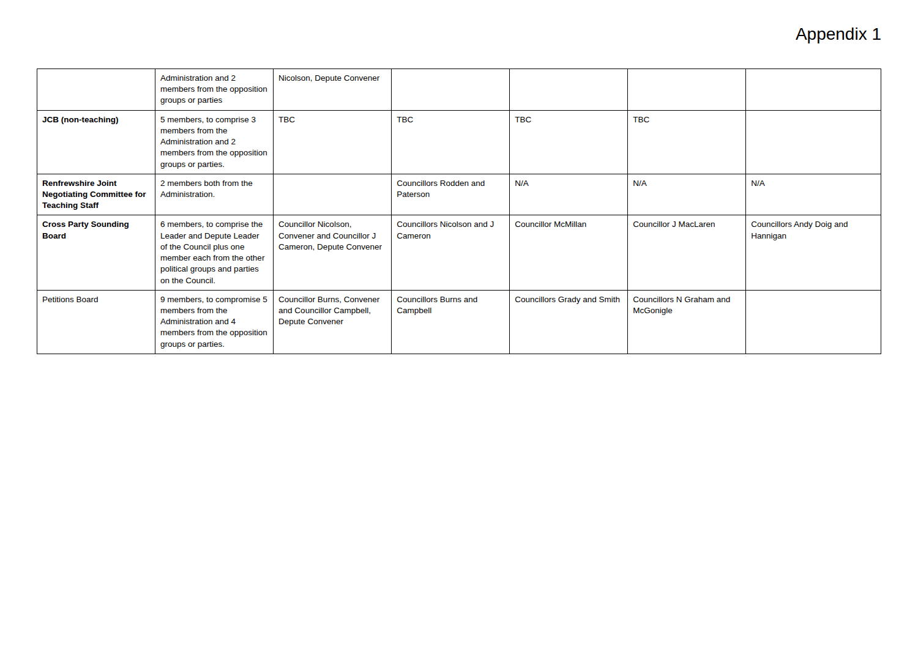Appendix 1
| | Administration and 2 members from the opposition groups or parties | Nicolson, Depute Convener | | | | |
| JCB (non-teaching) | 5 members, to comprise 3 members from the Administration and 2 members from the opposition groups or parties. | TBC | TBC | TBC | TBC | |
| Renfrewshire Joint Negotiating Committee for Teaching Staff | 2 members both from the Administration. | | Councillors Rodden and Paterson | N/A | N/A | N/A |
| Cross Party Sounding Board | 6 members, to comprise the Leader and Depute Leader of the Council plus one member each from the other political groups and parties on the Council. | Councillor Nicolson, Convener and Councillor J Cameron, Depute Convener | Councillors Nicolson and J Cameron | Councillor McMillan | Councillor J MacLaren | Councillors Andy Doig and Hannigan |
| Petitions Board | 9 members, to compromise 5 members from the Administration and 4 members from the opposition groups or parties. | Councillor Burns, Convener and Councillor Campbell, Depute Convener | Councillors Burns and Campbell | Councillors Grady and Smith | Councillors N Graham and McGonigle | |